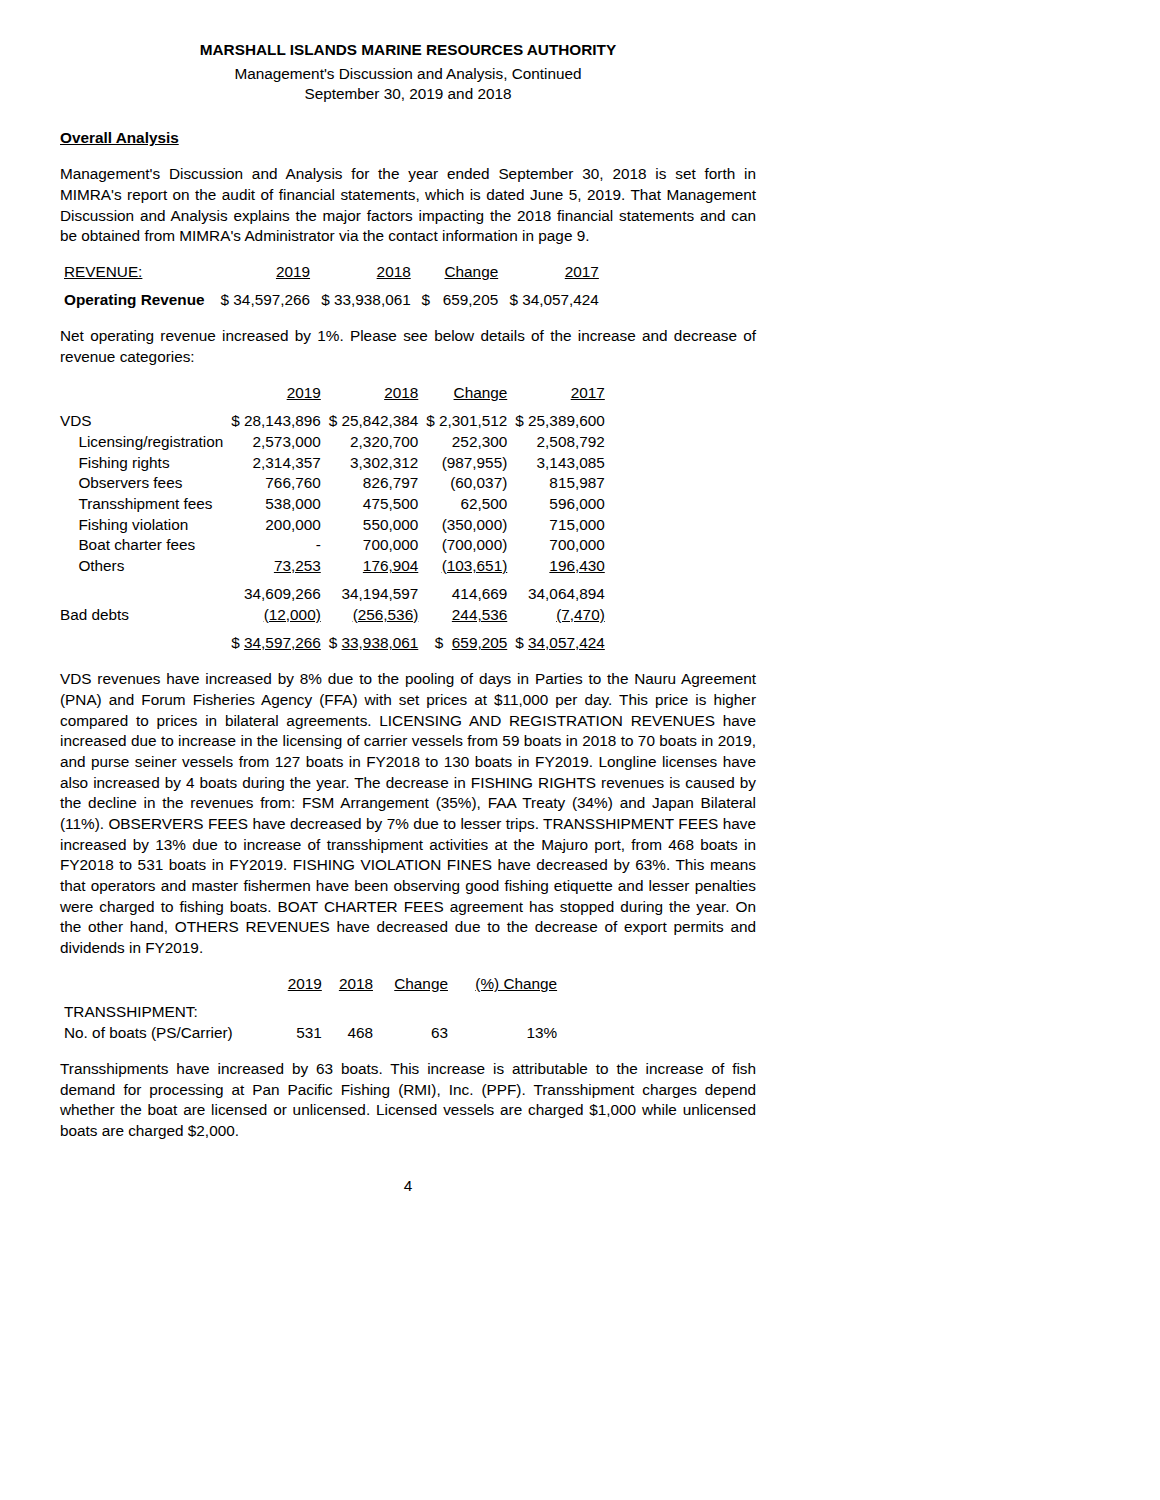MARSHALL ISLANDS MARINE RESOURCES AUTHORITY
Management's Discussion and Analysis, Continued
September 30, 2019 and 2018
Overall Analysis
Management's Discussion and Analysis for the year ended September 30, 2018 is set forth in MIMRA's report on the audit of financial statements, which is dated June 5, 2019. That Management Discussion and Analysis explains the major factors impacting the 2018 financial statements and can be obtained from MIMRA's Administrator via the contact information in page 9.
| REVENUE: | 2019 | 2018 | Change | 2017 |
| Operating Revenue | $ 34,597,266 | $ 33,938,061 | $ 659,205 | $ 34,057,424 |
Net operating revenue increased by 1%. Please see below details of the increase and decrease of revenue categories:
| | 2019 | 2018 | Change | 2017 |
| VDS | $ 28,143,896 | $ 25,842,384 | $ 2,301,512 | $ 25,389,600 |
| Licensing/registration | 2,573,000 | 2,320,700 | 252,300 | 2,508,792 |
| Fishing rights | 2,314,357 | 3,302,312 | (987,955) | 3,143,085 |
| Observers fees | 766,760 | 826,797 | (60,037) | 815,987 |
| Transshipment fees | 538,000 | 475,500 | 62,500 | 596,000 |
| Fishing violation | 200,000 | 550,000 | (350,000) | 715,000 |
| Boat charter fees | - | 700,000 | (700,000) | 700,000 |
| Others | 73,253 | 176,904 | (103,651) | 196,430 |
| | 34,609,266 | 34,194,597 | 414,669 | 34,064,894 |
| Bad debts | (12,000) | (256,536) | 244,536 | (7,470) |
| | $ 34,597,266 | $ 33,938,061 | $ 659,205 | $ 34,057,424 |
VDS revenues have increased by 8% due to the pooling of days in Parties to the Nauru Agreement (PNA) and Forum Fisheries Agency (FFA) with set prices at $11,000 per day. This price is higher compared to prices in bilateral agreements. LICENSING AND REGISTRATION REVENUES have increased due to increase in the licensing of carrier vessels from 59 boats in 2018 to 70 boats in 2019, and purse seiner vessels from 127 boats in FY2018 to 130 boats in FY2019. Longline licenses have also increased by 4 boats during the year. The decrease in FISHING RIGHTS revenues is caused by the decline in the revenues from: FSM Arrangement (35%), FAA Treaty (34%) and Japan Bilateral (11%). OBSERVERS FEES have decreased by 7% due to lesser trips. TRANSSHIPMENT FEES have increased by 13% due to increase of transshipment activities at the Majuro port, from 468 boats in FY2018 to 531 boats in FY2019. FISHING VIOLATION FINES have decreased by 63%. This means that operators and master fishermen have been observing good fishing etiquette and lesser penalties were charged to fishing boats. BOAT CHARTER FEES agreement has stopped during the year. On the other hand, OTHERS REVENUES have decreased due to the decrease of export permits and dividends in FY2019.
| | 2019 | 2018 | Change | (%) Change |
| TRANSSHIPMENT: | | | | |
| No. of boats (PS/Carrier) | 531 | 468 | 63 | 13% |
Transshipments have increased by 63 boats. This increase is attributable to the increase of fish demand for processing at Pan Pacific Fishing (RMI), Inc. (PPF). Transshipment charges depend whether the boat are licensed or unlicensed. Licensed vessels are charged $1,000 while unlicensed boats are charged $2,000.
4